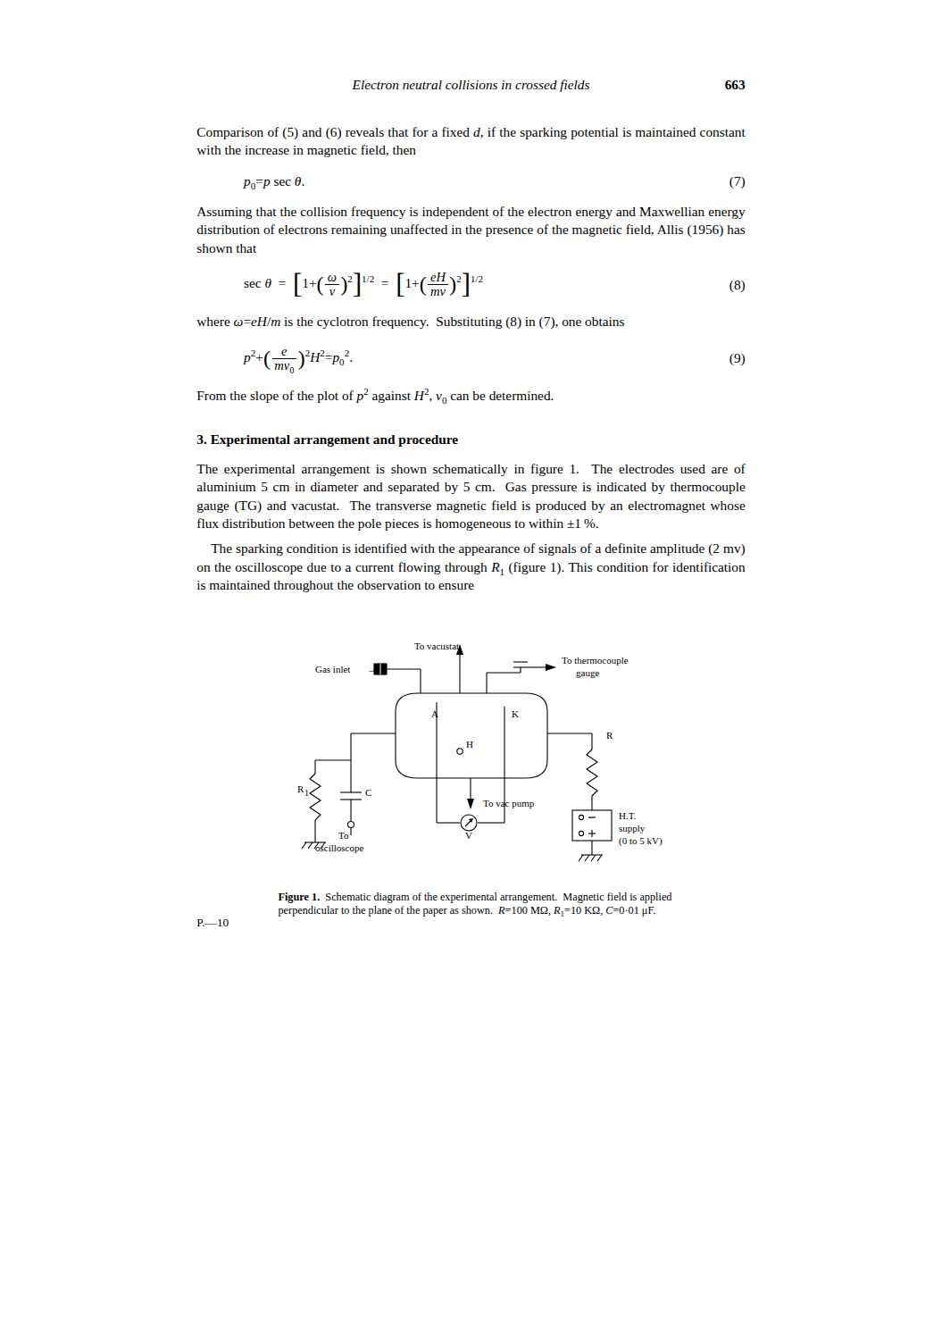Electron neutral collisions in crossed fields 663
Comparison of (5) and (6) reveals that for a fixed d, if the sparking potential is maintained constant with the increase in magnetic field, then
p0=p sec θ. (7)
Assuming that the collision frequency is independent of the electron energy and Maxwellian energy distribution of electrons remaining unaffected in the presence of the magnetic field, Allis (1956) has shown that
sec θ = [1+(ων)2]1/2 = [1+(eH mν)2]1/2 (8)
where ω=eH/m is the cyclotron frequency. Substituting (8) in (7), one obtains
p2+(emν0)2H2=p02. (9)
From the slope of the plot of p2 against H2, ν0 can be determined.
3. Experimental arrangement and procedure
The experimental arrangement is shown schematically in figure 1. The electrodes used are of aluminium 5 cm in diameter and separated by 5 cm. Gas pressure is indicated by thermocouple gauge (TG) and vacustat. The transverse magnetic field is produced by an electromagnet whose flux distribution between the pole pieces is homogeneous to within ±1 %.
The sparking condition is identified with the appearance of signals of a definite amplitude (2 mv) on the oscilloscope due to a current flowing through R1 (figure 1). This condition for identification is maintained throughout the observation to ensure
To vacustat Gas inlet → To thermocouple gauge A K H To vac pump R 1 C To oscilloscope V R H.T. supply (0 to 5 kV) −
Figure 1. Schematic diagram of the experimental arrangement. Magnetic field is applied perpendicular to the plane of the paper as shown. R=100 MΩ, R1=10 KΩ, C=0·01 μF.
P.—10